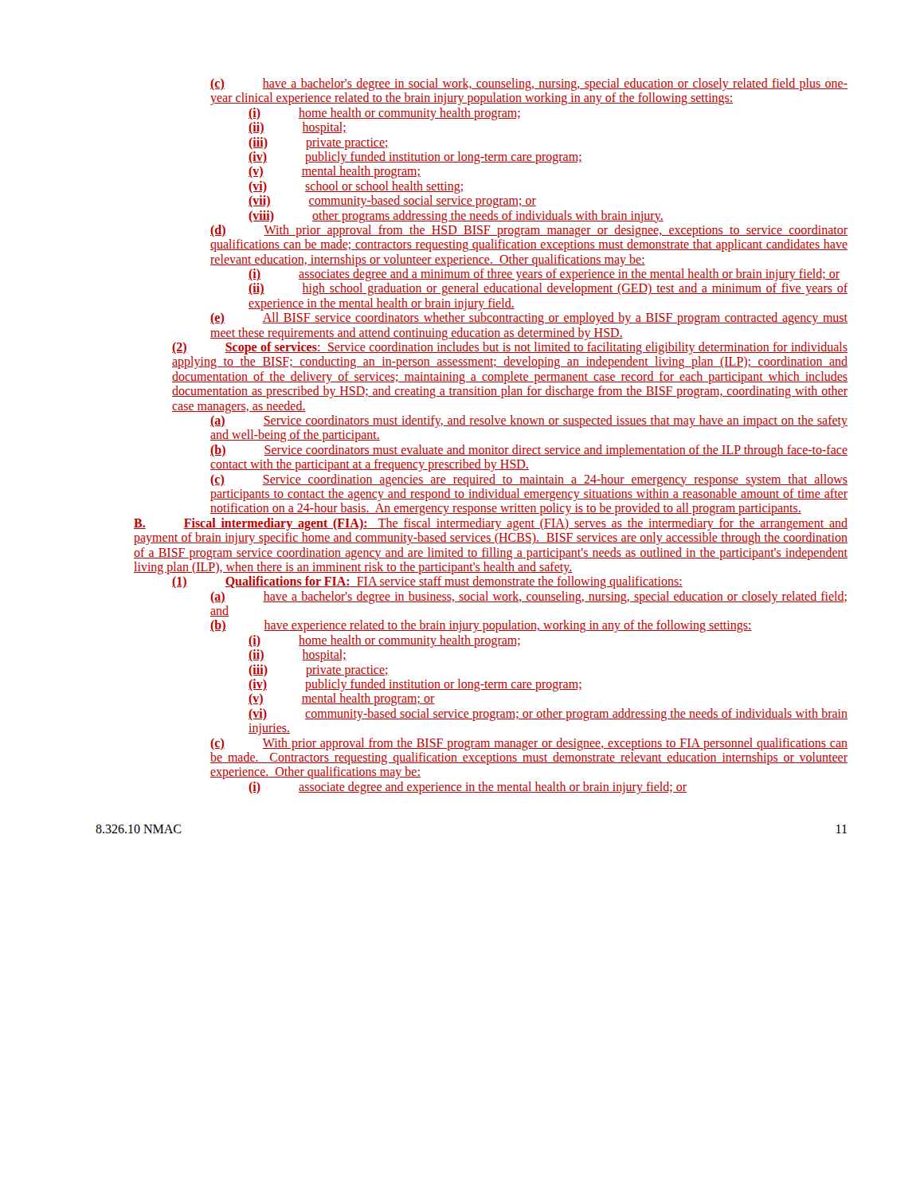(c) have a bachelor's degree in social work, counseling, nursing, special education or closely related field plus one-year clinical experience related to the brain injury population working in any of the following settings:
(i) home health or community health program;
(ii) hospital;
(iii) private practice;
(iv) publicly funded institution or long-term care program;
(v) mental health program;
(vi) school or school health setting;
(vii) community-based social service program; or
(viii) other programs addressing the needs of individuals with brain injury.
(d) With prior approval from the HSD BISF program manager or designee, exceptions to service coordinator qualifications can be made; contractors requesting qualification exceptions must demonstrate that applicant candidates have relevant education, internships or volunteer experience. Other qualifications may be:
(i) associates degree and a minimum of three years of experience in the mental health or brain injury field; or
(ii) high school graduation or general educational development (GED) test and a minimum of five years of experience in the mental health or brain injury field.
(e) All BISF service coordinators whether subcontracting or employed by a BISF program contracted agency must meet these requirements and attend continuing education as determined by HSD.
(2) Scope of services: Service coordination includes but is not limited to facilitating eligibility determination for individuals applying to the BISF; conducting an in-person assessment; developing an independent living plan (ILP); coordination and documentation of the delivery of services; maintaining a complete permanent case record for each participant which includes documentation as prescribed by HSD; and creating a transition plan for discharge from the BISF program, coordinating with other case managers, as needed.
(a) Service coordinators must identify, and resolve known or suspected issues that may have an impact on the safety and well-being of the participant.
(b) Service coordinators must evaluate and monitor direct service and implementation of the ILP through face-to-face contact with the participant at a frequency prescribed by HSD.
(c) Service coordination agencies are required to maintain a 24-hour emergency response system that allows participants to contact the agency and respond to individual emergency situations within a reasonable amount of time after notification on a 24-hour basis. An emergency response written policy is to be provided to all program participants.
B. Fiscal intermediary agent (FIA): The fiscal intermediary agent (FIA) serves as the intermediary for the arrangement and payment of brain injury specific home and community-based services (HCBS). BISF services are only accessible through the coordination of a BISF program service coordination agency and are limited to filling a participant's needs as outlined in the participant's independent living plan (ILP), when there is an imminent risk to the participant's health and safety.
(1) Qualifications for FIA: FIA service staff must demonstrate the following qualifications:
(a) have a bachelor's degree in business, social work, counseling, nursing, special education or closely related field; and
(b) have experience related to the brain injury population, working in any of the following settings:
(i) home health or community health program;
(ii) hospital;
(iii) private practice;
(iv) publicly funded institution or long-term care program;
(v) mental health program; or
(vi) community-based social service program; or other program addressing the needs of individuals with brain injuries.
(c) With prior approval from the BISF program manager or designee, exceptions to FIA personnel qualifications can be made. Contractors requesting qualification exceptions must demonstrate relevant education internships or volunteer experience. Other qualifications may be:
(i) associate degree and experience in the mental health or brain injury field; or
8.326.10 NMAC 11